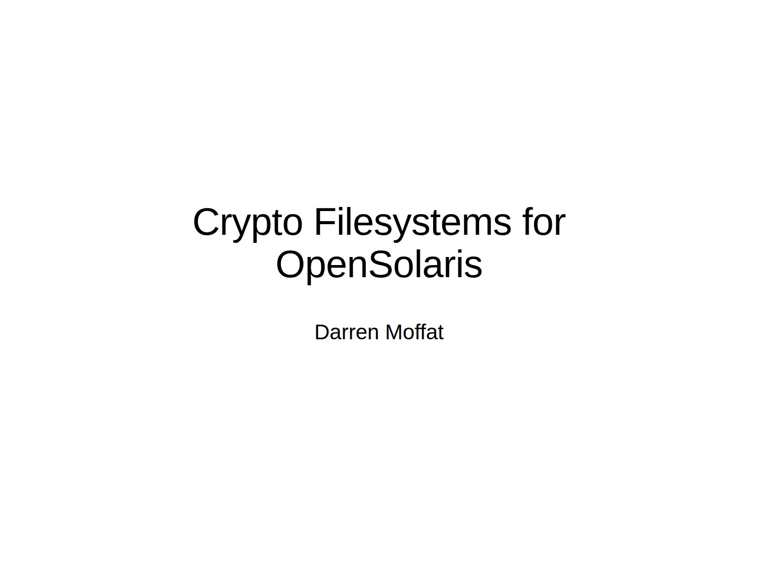Crypto Filesystems for OpenSolaris
Darren Moffat